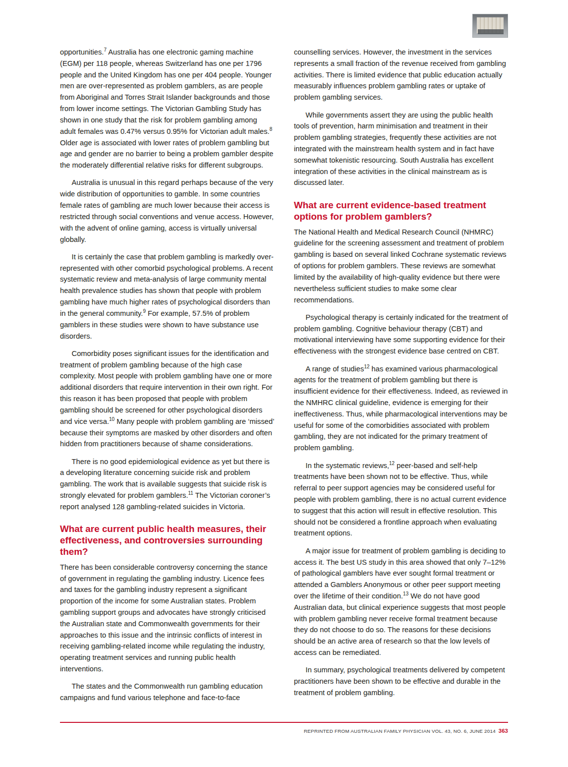opportunities.7 Australia has one electronic gaming machine (EGM) per 118 people, whereas Switzerland has one per 1796 people and the United Kingdom has one per 404 people. Younger men are over-represented as problem gamblers, as are people from Aboriginal and Torres Strait Islander backgrounds and those from lower income settings. The Victorian Gambling Study has shown in one study that the risk for problem gambling among adult females was 0.47% versus 0.95% for Victorian adult males.8 Older age is associated with lower rates of problem gambling but age and gender are no barrier to being a problem gambler despite the moderately differential relative risks for different subgroups.
Australia is unusual in this regard perhaps because of the very wide distribution of opportunities to gamble. In some countries female rates of gambling are much lower because their access is restricted through social conventions and venue access. However, with the advent of online gaming, access is virtually universal globally.
It is certainly the case that problem gambling is markedly over-represented with other comorbid psychological problems. A recent systematic review and meta-analysis of large community mental health prevalence studies has shown that people with problem gambling have much higher rates of psychological disorders than in the general community.9 For example, 57.5% of problem gamblers in these studies were shown to have substance use disorders.
Comorbidity poses significant issues for the identification and treatment of problem gambling because of the high case complexity. Most people with problem gambling have one or more additional disorders that require intervention in their own right. For this reason it has been proposed that people with problem gambling should be screened for other psychological disorders and vice versa.10 Many people with problem gambling are ‘missed’ because their symptoms are masked by other disorders and often hidden from practitioners because of shame considerations.
There is no good epidemiological evidence as yet but there is a developing literature concerning suicide risk and problem gambling. The work that is available suggests that suicide risk is strongly elevated for problem gamblers.11 The Victorian coroner’s report analysed 128 gambling-related suicides in Victoria.
What are current public health measures, their effectiveness, and controversies surrounding them?
There has been considerable controversy concerning the stance of government in regulating the gambling industry. Licence fees and taxes for the gambling industry represent a significant proportion of the income for some Australian states. Problem gambling support groups and advocates have strongly criticised the Australian state and Commonwealth governments for their approaches to this issue and the intrinsic conflicts of interest in receiving gambling-related income while regulating the industry, operating treatment services and running public health interventions.
The states and the Commonwealth run gambling education campaigns and fund various telephone and face-to-face counselling services. However, the investment in the services represents a small fraction of the revenue received from gambling activities. There is limited evidence that public education actually measurably influences problem gambling rates or uptake of problem gambling services.
While governments assert they are using the public health tools of prevention, harm minimisation and treatment in their problem gambling strategies, frequently these activities are not integrated with the mainstream health system and in fact have somewhat tokenistic resourcing. South Australia has excellent integration of these activities in the clinical mainstream as is discussed later.
What are current evidence-based treatment options for problem gamblers?
The National Health and Medical Research Council (NHMRC) guideline for the screening assessment and treatment of problem gambling is based on several linked Cochrane systematic reviews of options for problem gamblers. These reviews are somewhat limited by the availability of high-quality evidence but there were nevertheless sufficient studies to make some clear recommendations.
Psychological therapy is certainly indicated for the treatment of problem gambling. Cognitive behaviour therapy (CBT) and motivational interviewing have some supporting evidence for their effectiveness with the strongest evidence base centred on CBT.
A range of studies12 has examined various pharmacological agents for the treatment of problem gambling but there is insufficient evidence for their effectiveness. Indeed, as reviewed in the NMHRC clinical guideline, evidence is emerging for their ineffectiveness. Thus, while pharmacological interventions may be useful for some of the comorbidities associated with problem gambling, they are not indicated for the primary treatment of problem gambling.
In the systematic reviews,12 peer-based and self-help treatments have been shown not to be effective. Thus, while referral to peer support agencies may be considered useful for people with problem gambling, there is no actual current evidence to suggest that this action will result in effective resolution. This should not be considered a frontline approach when evaluating treatment options.
A major issue for treatment of problem gambling is deciding to access it. The best US study in this area showed that only 7–12% of pathological gamblers have ever sought formal treatment or attended a Gamblers Anonymous or other peer support meeting over the lifetime of their condition.13 We do not have good Australian data, but clinical experience suggests that most people with problem gambling never receive formal treatment because they do not choose to do so. The reasons for these decisions should be an active area of research so that the low levels of access can be remediated.
In summary, psychological treatments delivered by competent practitioners have been shown to be effective and durable in the treatment of problem gambling.
Reprinted from Australian Family Physician Vol. 43, No. 6, June 2014 363